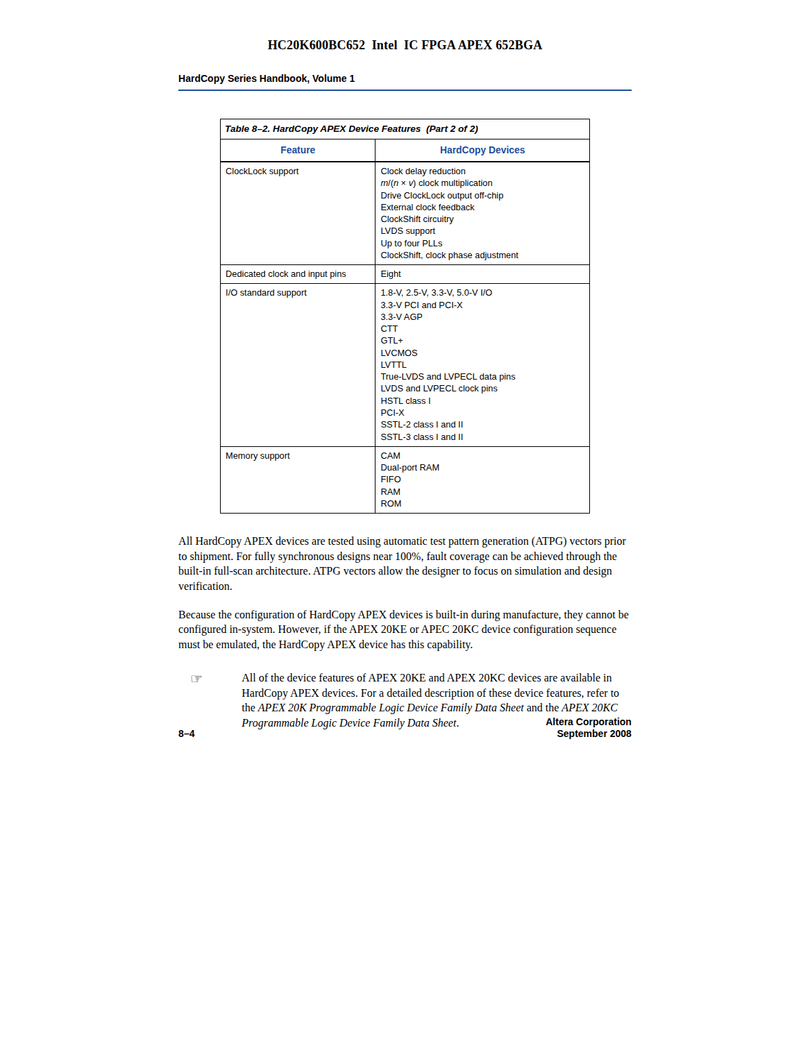HC20K600BC652 Intel IC FPGA APEX 652BGA
HardCopy Series Handbook, Volume 1
Table 8–2. HardCopy APEX Device Features (Part 2 of 2)
| Feature | HardCopy Devices |
| --- | --- |
| ClockLock support | Clock delay reduction m /( n × v ) clock multiplication Drive ClockLock output off-chip External clock feedback ClockShift circuitry LVDS support Up to four PLLs ClockShift, clock phase adjustment |
| Dedicated clock and input pins | Eight |
| I/O standard support | 1.8-V, 2.5-V, 3.3-V, 5.0-V I/O 3.3-V PCI and PCI-X 3.3-V AGP CTT GTL+ LVCMOS LVTTL True-LVDS and LVPECL data pins LVDS and LVPECL clock pins HSTL class I PCI-X SSTL-2 class I and II SSTL-3 class I and II |
| Memory support | CAM Dual-port RAM FIFO RAM ROM |
All HardCopy APEX devices are tested using automatic test pattern generation (ATPG) vectors prior to shipment. For fully synchronous designs near 100%, fault coverage can be achieved through the built-in full-scan architecture. ATPG vectors allow the designer to focus on simulation and design verification.
Because the configuration of HardCopy APEX devices is built-in during manufacture, they cannot be configured in-system. However, if the APEX 20KE or APEC 20KC device configuration sequence must be emulated, the HardCopy APEX device has this capability.
☞
All of the device features of APEX 20KE and APEX 20KC devices are available in HardCopy APEX devices. For a detailed description of these device features, refer to the APEX 20K Programmable Logic Device Family Data Sheet and the APEX 20KC Programmable Logic Device Family Data Sheet.
8–4
Altera Corporation
September 2008